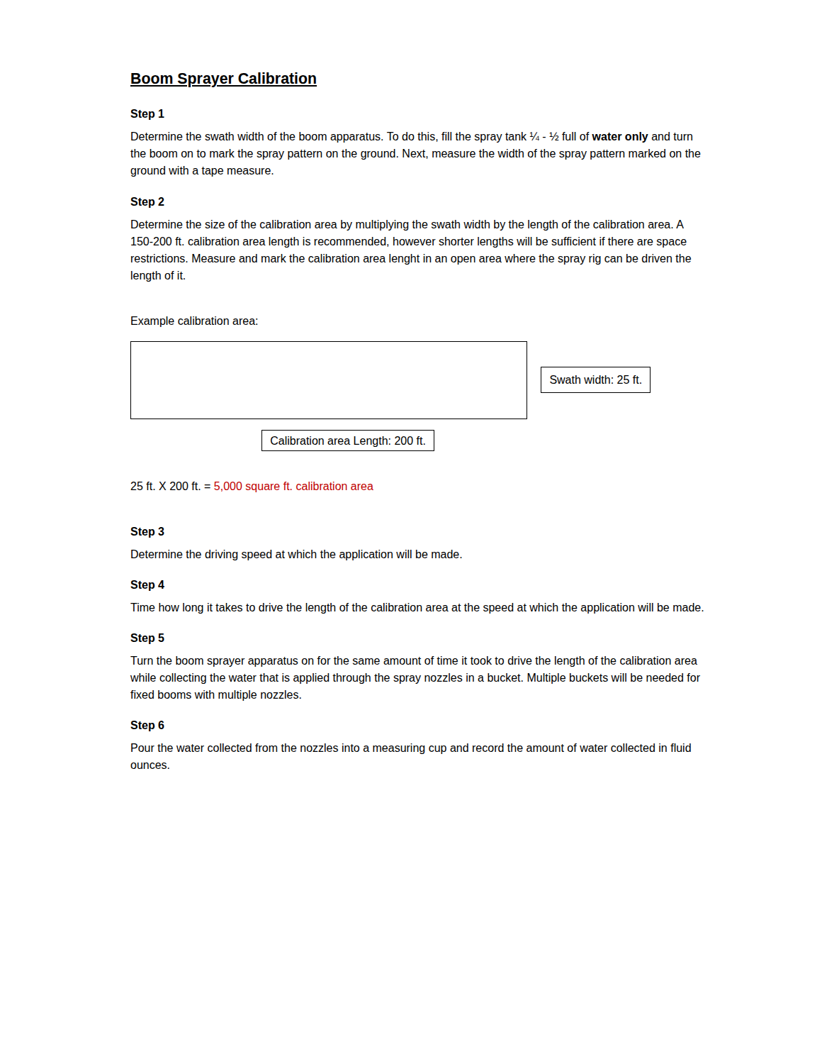Boom Sprayer Calibration
Step 1
Determine the swath width of the boom apparatus. To do this, fill the spray tank ¼ - ½ full of water only and turn the boom on to mark the spray pattern on the ground. Next, measure the width of the spray pattern marked on the ground with a tape measure.
Step 2
Determine the size of the calibration area by multiplying the swath width by the length of the calibration area. A 150-200 ft. calibration area length is recommended, however shorter lengths will be sufficient if there are space restrictions. Measure and mark the calibration area lenght in an open area where the spray rig can be driven the length of it.
Example calibration area:
Swath width: 25 ft.
Calibration area Length: 200 ft.
25 ft. X 200 ft. = 5,000 square ft. calibration area
Step 3
Determine the driving speed at which the application will be made.
Step 4
Time how long it takes to drive the length of the calibration area at the speed at which the application will be made.
Step 5
Turn the boom sprayer apparatus on for the same amount of time it took to drive the length of the calibration area while collecting the water that is applied through the spray nozzles in a bucket. Multiple buckets will be needed for fixed booms with multiple nozzles.
Step 6
Pour the water collected from the nozzles into a measuring cup and record the amount of water collected in fluid ounces.